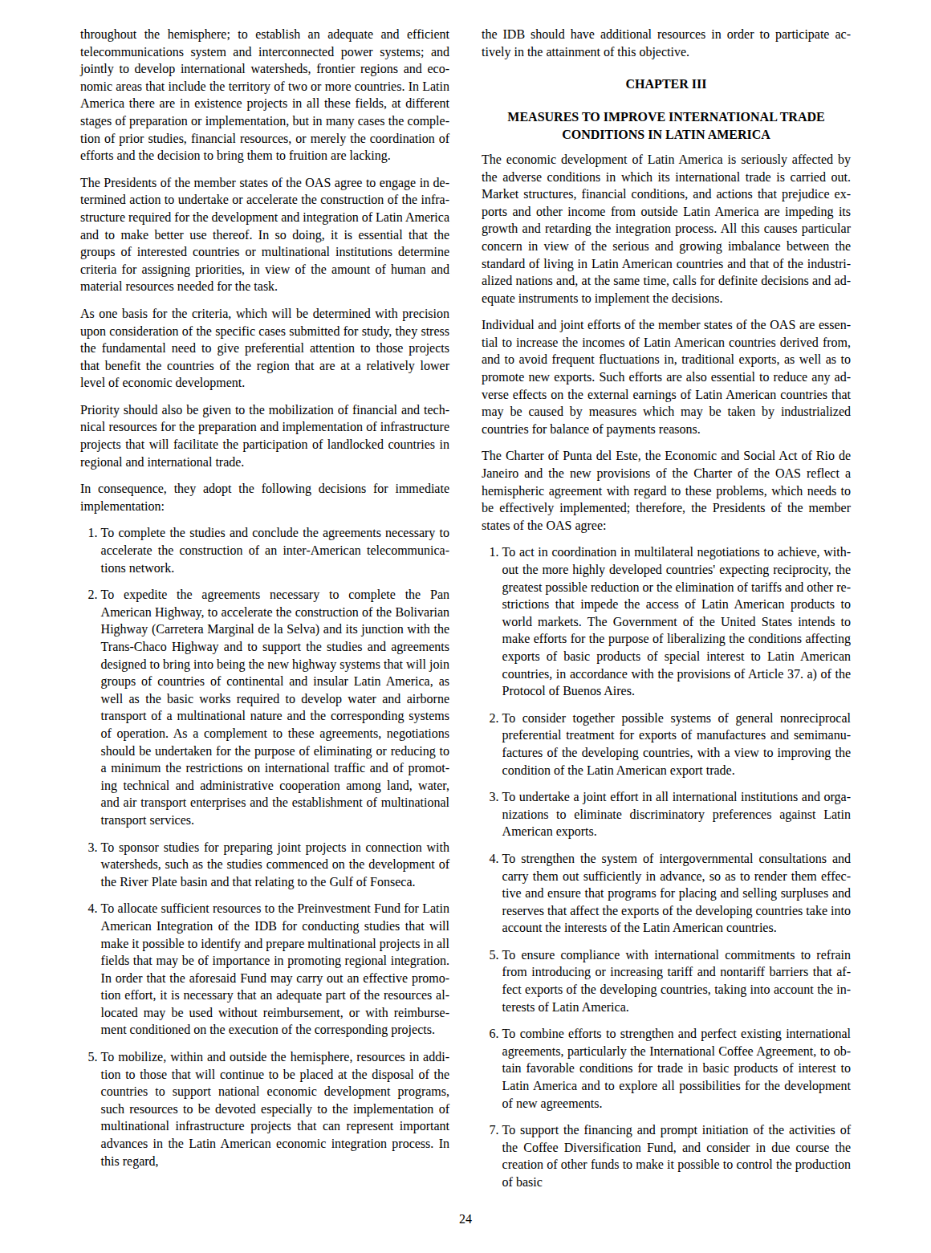throughout the hemisphere; to establish an adequate and efficient telecommunications system and interconnected power systems; and jointly to develop international watersheds, frontier regions and economic areas that include the territory of two or more countries. In Latin America there are in existence projects in all these fields, at different stages of preparation or implementation, but in many cases the completion of prior studies, financial resources, or merely the coordination of efforts and the decision to bring them to fruition are lacking.
The Presidents of the member states of the OAS agree to engage in determined action to undertake or accelerate the construction of the infrastructure required for the development and integration of Latin America and to make better use thereof. In so doing, it is essential that the groups of interested countries or multinational institutions determine criteria for assigning priorities, in view of the amount of human and material resources needed for the task.
As one basis for the criteria, which will be determined with precision upon consideration of the specific cases submitted for study, they stress the fundamental need to give preferential attention to those projects that benefit the countries of the region that are at a relatively lower level of economic development.
Priority should also be given to the mobilization of financial and technical resources for the preparation and implementation of infrastructure projects that will facilitate the participation of landlocked countries in regional and international trade.
In consequence, they adopt the following decisions for immediate implementation:
To complete the studies and conclude the agreements necessary to accelerate the construction of an inter-American telecommunications network.
To expedite the agreements necessary to complete the Pan American Highway, to accelerate the construction of the Bolivarian Highway (Carretera Marginal de la Selva) and its junction with the Trans-Chaco Highway and to support the studies and agreements designed to bring into being the new highway systems that will join groups of countries of continental and insular Latin America, as well as the basic works required to develop water and airborne transport of a multinational nature and the corresponding systems of operation. As a complement to these agreements, negotiations should be undertaken for the purpose of eliminating or reducing to a minimum the restrictions on international traffic and of promoting technical and administrative cooperation among land, water, and air transport enterprises and the establishment of multinational transport services.
To sponsor studies for preparing joint projects in connection with watersheds, such as the studies commenced on the development of the River Plate basin and that relating to the Gulf of Fonseca.
To allocate sufficient resources to the Preinvestment Fund for Latin American Integration of the IDB for conducting studies that will make it possible to identify and prepare multinational projects in all fields that may be of importance in promoting regional integration. In order that the aforesaid Fund may carry out an effective promotion effort, it is necessary that an adequate part of the resources allocated may be used without reimbursement, or with reimbursement conditioned on the execution of the corresponding projects.
To mobilize, within and outside the hemisphere, resources in addition to those that will continue to be placed at the disposal of the countries to support national economic development programs, such resources to be devoted especially to the implementation of multinational infrastructure projects that can represent important advances in the Latin American economic integration process. In this regard,
the IDB should have additional resources in order to participate actively in the attainment of this objective.
CHAPTER III
MEASURES TO IMPROVE INTERNATIONAL TRADE
CONDITIONS IN LATIN AMERICA
The economic development of Latin America is seriously affected by the adverse conditions in which its international trade is carried out. Market structures, financial conditions, and actions that prejudice exports and other income from outside Latin America are impeding its growth and retarding the integration process. All this causes particular concern in view of the serious and growing imbalance between the standard of living in Latin American countries and that of the industrialized nations and, at the same time, calls for definite decisions and adequate instruments to implement the decisions.
Individual and joint efforts of the member states of the OAS are essential to increase the incomes of Latin American countries derived from, and to avoid frequent fluctuations in, traditional exports, as well as to promote new exports. Such efforts are also essential to reduce any adverse effects on the external earnings of Latin American countries that may be caused by measures which may be taken by industrialized countries for balance of payments reasons.
The Charter of Punta del Este, the Economic and Social Act of Rio de Janeiro and the new provisions of the Charter of the OAS reflect a hemispheric agreement with regard to these problems, which needs to be effectively implemented; therefore, the Presidents of the member states of the OAS agree:
To act in coordination in multilateral negotiations to achieve, without the more highly developed countries' expecting reciprocity, the greatest possible reduction or the elimination of tariffs and other restrictions that impede the access of Latin American products to world markets. The Government of the United States intends to make efforts for the purpose of liberalizing the conditions affecting exports of basic products of special interest to Latin American countries, in accordance with the provisions of Article 37. a) of the Protocol of Buenos Aires.
To consider together possible systems of general nonreciprocal preferential treatment for exports of manufactures and semimanufactures of the developing countries, with a view to improving the condition of the Latin American export trade.
To undertake a joint effort in all international institutions and organizations to eliminate discriminatory preferences against Latin American exports.
To strengthen the system of intergovernmental consultations and carry them out sufficiently in advance, so as to render them effective and ensure that programs for placing and selling surpluses and reserves that affect the exports of the developing countries take into account the interests of the Latin American countries.
To ensure compliance with international commitments to refrain from introducing or increasing tariff and nontariff barriers that affect exports of the developing countries, taking into account the interests of Latin America.
To combine efforts to strengthen and perfect existing international agreements, particularly the International Coffee Agreement, to obtain favorable conditions for trade in basic products of interest to Latin America and to explore all possibilities for the development of new agreements.
To support the financing and prompt initiation of the activities of the Coffee Diversification Fund, and consider in due course the creation of other funds to make it possible to control the production of basic
24